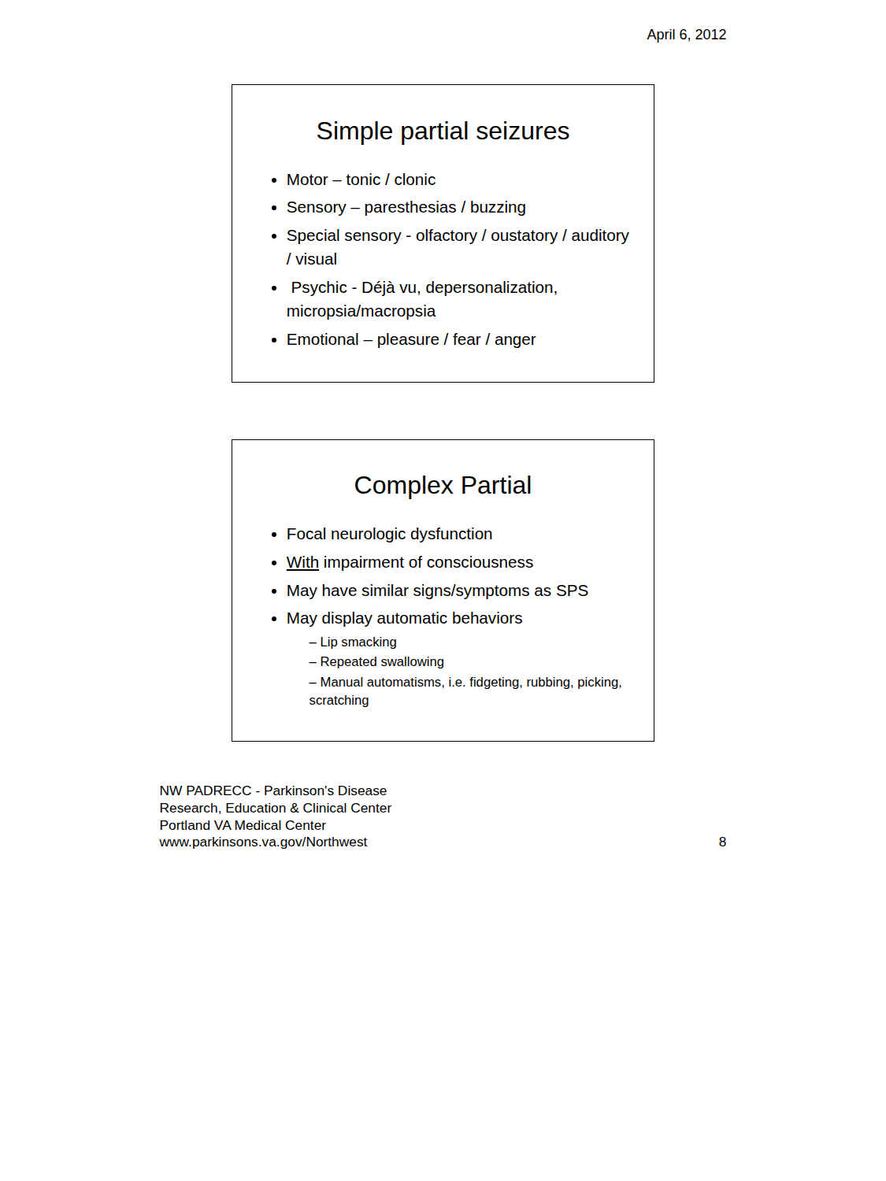April 6, 2012
Simple partial seizures
Motor – tonic / clonic
Sensory – paresthesias / buzzing
Special sensory - olfactory / oustatory / auditory / visual
Psychic - Déjà vu, depersonalization, micropsia/macropsia
Emotional – pleasure / fear / anger
Complex Partial
Focal neurologic dysfunction
With impairment of consciousness
May have similar signs/symptoms as SPS
May display automatic behaviors
Lip smacking
Repeated swallowing
Manual automatisms, i.e. fidgeting, rubbing, picking, scratching
NW PADRECC - Parkinson's Disease
Research, Education & Clinical Center
Portland VA Medical Center
www.parkinsons.va.gov/Northwest
8